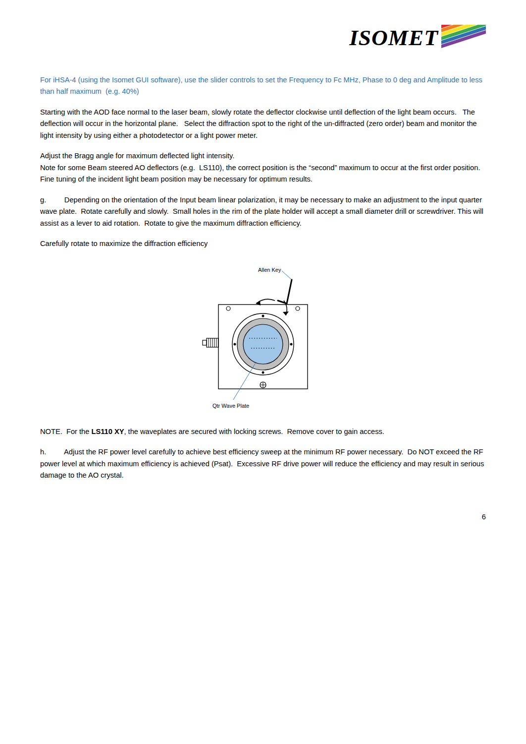ISOMET
For iHSA-4 (using the Isomet GUI software), use the slider controls to set the Frequency to Fc MHz, Phase to 0 deg and Amplitude to less than half maximum (e.g. 40%)
Starting with the AOD face normal to the laser beam, slowly rotate the deflector clockwise until deflection of the light beam occurs. The deflection will occur in the horizontal plane. Select the diffraction spot to the right of the un-diffracted (zero order) beam and monitor the light intensity by using either a photodetector or a light power meter.
Adjust the Bragg angle for maximum deflected light intensity.
Note for some Beam steered AO deflectors (e.g. LS110), the correct position is the “second” maximum to occur at the first order position. Fine tuning of the incident light beam position may be necessary for optimum results.
g. Depending on the orientation of the Input beam linear polarization, it may be necessary to make an adjustment to the input quarter wave plate. Rotate carefully and slowly. Small holes in the rim of the plate holder will accept a small diameter drill or screwdriver. This will assist as a lever to aid rotation. Rotate to give the maximum diffraction efficiency.
Carefully rotate to maximize the diffraction efficiency
Allen Key Qtr Wave Plate
NOTE. For the LS110 XY, the waveplates are secured with locking screws. Remove cover to gain access.
h. Adjust the RF power level carefully to achieve best efficiency sweep at the minimum RF power necessary. Do NOT exceed the RF power level at which maximum efficiency is achieved (Psat). Excessive RF drive power will reduce the efficiency and may result in serious damage to the AO crystal.
6